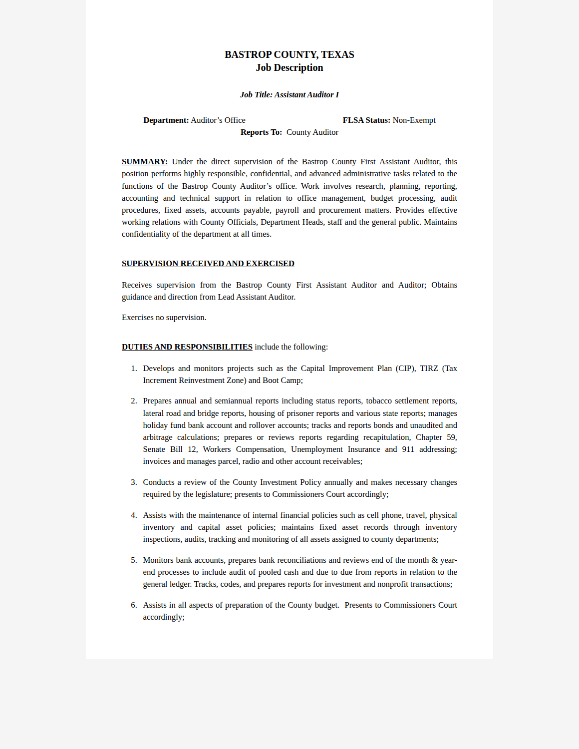BASTROP COUNTY, TEXAS
Job Description
Job Title: Assistant Auditor I
Department: Auditor’s Office FLSA Status: Non-Exempt
Reports To: County Auditor
SUMMARY: Under the direct supervision of the Bastrop County First Assistant Auditor, this position performs highly responsible, confidential, and advanced administrative tasks related to the functions of the Bastrop County Auditor’s office. Work involves research, planning, reporting, accounting and technical support in relation to office management, budget processing, audit procedures, fixed assets, accounts payable, payroll and procurement matters. Provides effective working relations with County Officials, Department Heads, staff and the general public. Maintains confidentiality of the department at all times.
SUPERVISION RECEIVED AND EXERCISED
Receives supervision from the Bastrop County First Assistant Auditor and Auditor; Obtains guidance and direction from Lead Assistant Auditor.
Exercises no supervision.
DUTIES AND RESPONSIBILITIES
include the following:
Develops and monitors projects such as the Capital Improvement Plan (CIP), TIRZ (Tax Increment Reinvestment Zone) and Boot Camp;
Prepares annual and semiannual reports including status reports, tobacco settlement reports, lateral road and bridge reports, housing of prisoner reports and various state reports; manages holiday fund bank account and rollover accounts; tracks and reports bonds and unaudited and arbitrage calculations; prepares or reviews reports regarding recapitulation, Chapter 59, Senate Bill 12, Workers Compensation, Unemployment Insurance and 911 addressing; invoices and manages parcel, radio and other account receivables;
Conducts a review of the County Investment Policy annually and makes necessary changes required by the legislature; presents to Commissioners Court accordingly;
Assists with the maintenance of internal financial policies such as cell phone, travel, physical inventory and capital asset policies; maintains fixed asset records through inventory inspections, audits, tracking and monitoring of all assets assigned to county departments;
Monitors bank accounts, prepares bank reconciliations and reviews end of the month & year-end processes to include audit of pooled cash and due to due from reports in relation to the general ledger. Tracks, codes, and prepares reports for investment and nonprofit transactions;
Assists in all aspects of preparation of the County budget. Presents to Commissioners Court accordingly;